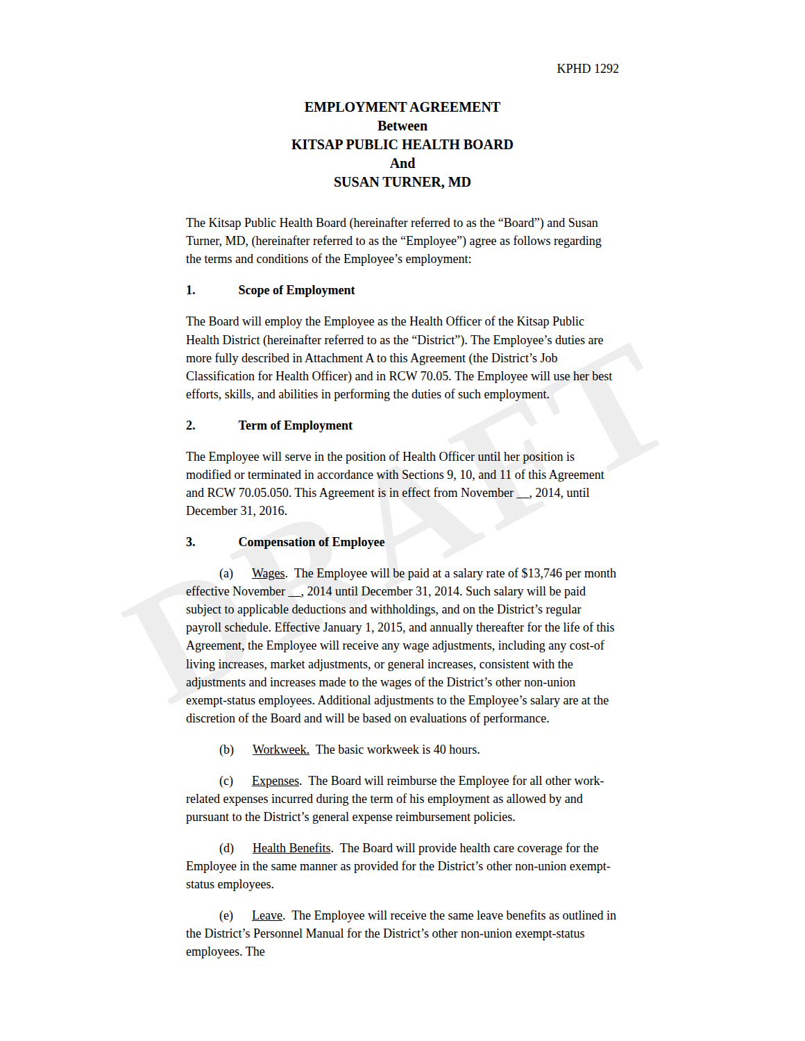DRAFT
KPHD 1292
EMPLOYMENT AGREEMENT Between KITSAP PUBLIC HEALTH BOARD And SUSAN TURNER, MD
The Kitsap Public Health Board (hereinafter referred to as the “Board”) and Susan Turner, MD, (hereinafter referred to as the “Employee”) agree as follows regarding the terms and conditions of the Employee’s employment:
1. Scope of Employment
The Board will employ the Employee as the Health Officer of the Kitsap Public Health District (hereinafter referred to as the “District”). The Employee’s duties are more fully described in Attachment A to this Agreement (the District’s Job Classification for Health Officer) and in RCW 70.05. The Employee will use her best efforts, skills, and abilities in performing the duties of such employment.
2. Term of Employment
The Employee will serve in the position of Health Officer until her position is modified or terminated in accordance with Sections 9, 10, and 11 of this Agreement and RCW 70.05.050. This Agreement is in effect from November __, 2014, until December 31, 2016.
3. Compensation of Employee
(a) Wages. The Employee will be paid at a salary rate of $13,746 per month effective November __, 2014 until December 31, 2014. Such salary will be paid subject to applicable deductions and withholdings, and on the District’s regular payroll schedule. Effective January 1, 2015, and annually thereafter for the life of this Agreement, the Employee will receive any wage adjustments, including any cost-of living increases, market adjustments, or general increases, consistent with the adjustments and increases made to the wages of the District’s other non-union exempt-status employees. Additional adjustments to the Employee’s salary are at the discretion of the Board and will be based on evaluations of performance.
(b) Workweek. The basic workweek is 40 hours.
(c) Expenses. The Board will reimburse the Employee for all other work-related expenses incurred during the term of his employment as allowed by and pursuant to the District’s general expense reimbursement policies.
(d) Health Benefits. The Board will provide health care coverage for the Employee in the same manner as provided for the District’s other non-union exempt-status employees.
(e) Leave. The Employee will receive the same leave benefits as outlined in the District’s Personnel Manual for the District’s other non-union exempt-status employees. The